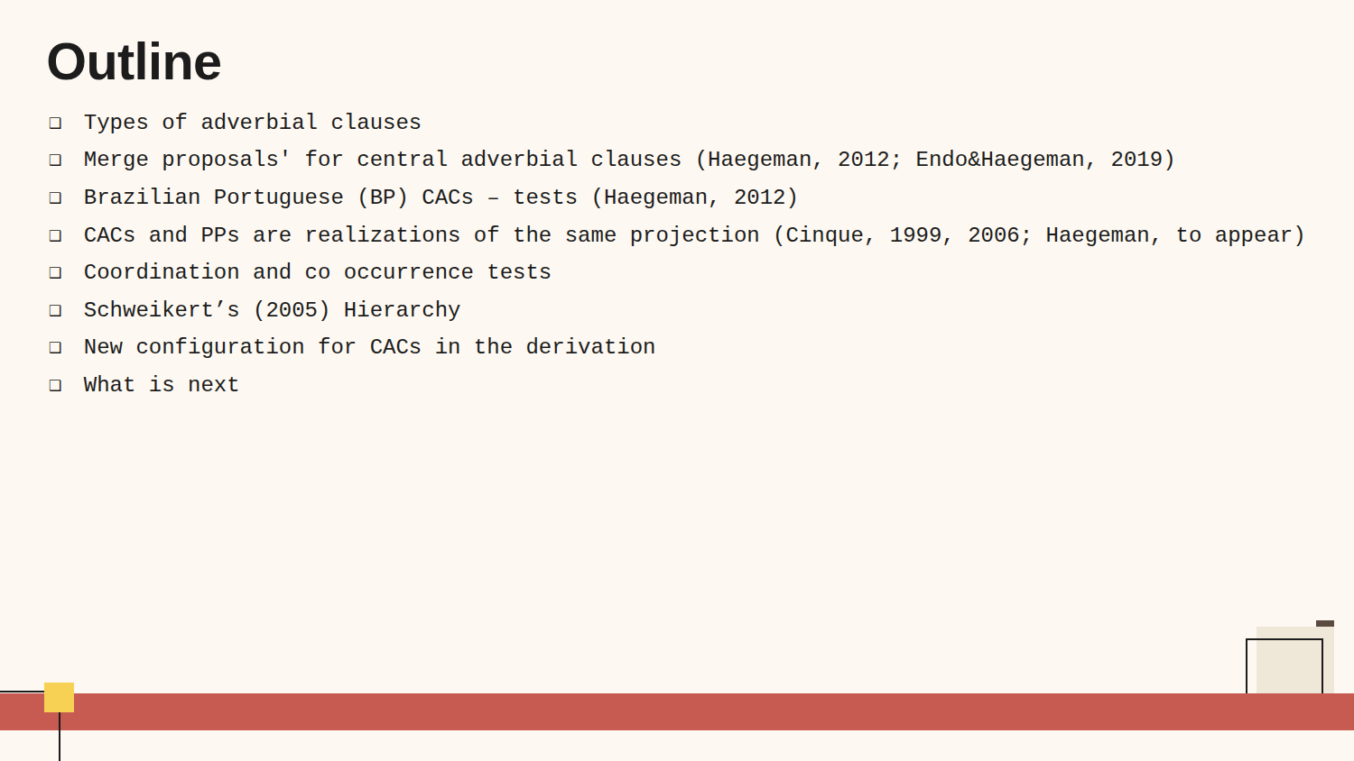Outline
Types of adverbial clauses
Merge proposals' for central adverbial clauses (Haegeman, 2012; Endo&Haegeman, 2019)
Brazilian Portuguese (BP) CACs – tests (Haegeman, 2012)
CACs and PPs are realizations of the same projection (Cinque, 1999, 2006; Haegeman, to appear)
Coordination and co occurrence tests
Schweikert’s (2005) Hierarchy
New configuration for CACs in the derivation
What is next